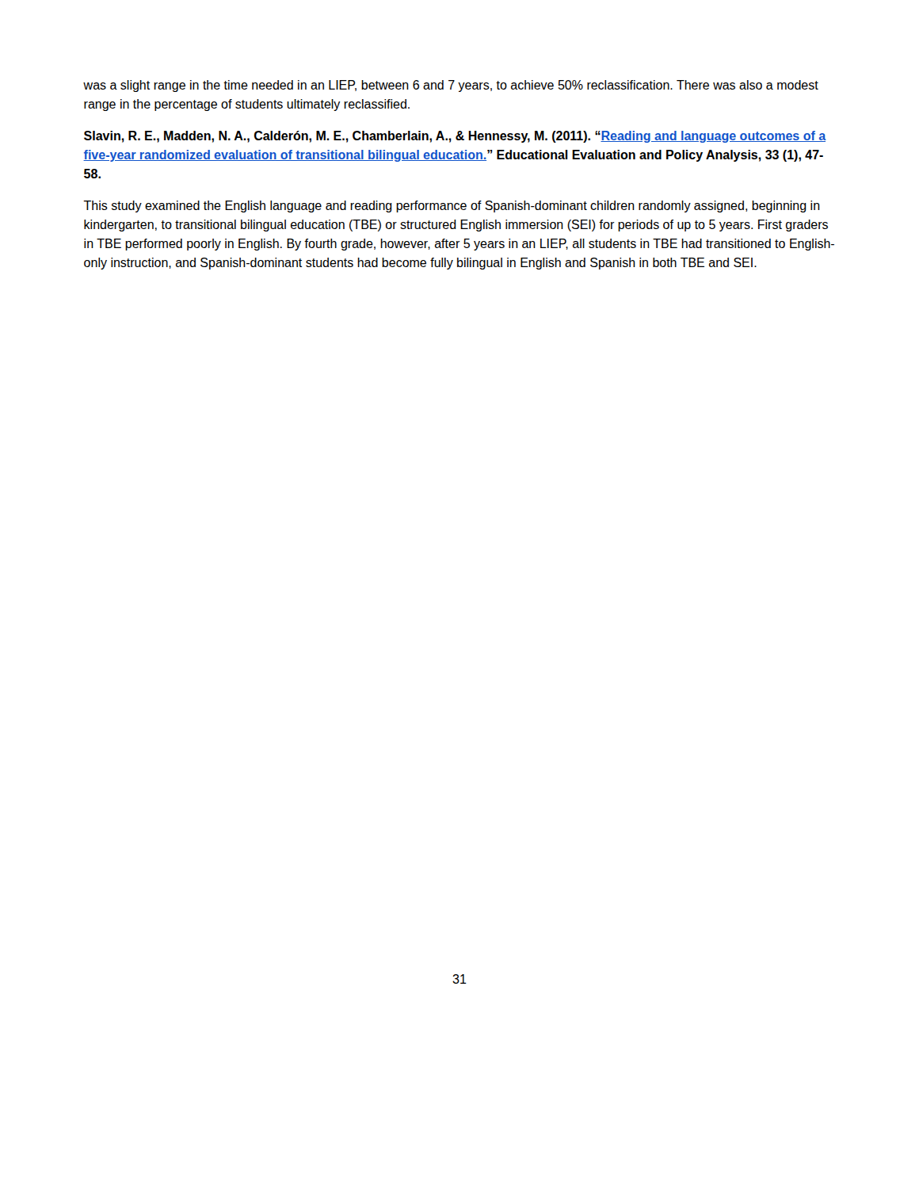was a slight range in the time needed in an LIEP, between 6 and 7 years, to achieve 50% reclassification. There was also a modest range in the percentage of students ultimately reclassified.
Slavin, R. E., Madden, N. A., Calderón, M. E., Chamberlain, A., & Hennessy, M. (2011). “Reading and language outcomes of a five-year randomized evaluation of transitional bilingual education.” Educational Evaluation and Policy Analysis, 33 (1), 47-58.
This study examined the English language and reading performance of Spanish-dominant children randomly assigned, beginning in kindergarten, to transitional bilingual education (TBE) or structured English immersion (SEI) for periods of up to 5 years. First graders in TBE performed poorly in English. By fourth grade, however, after 5 years in an LIEP, all students in TBE had transitioned to English-only instruction, and Spanish-dominant students had become fully bilingual in English and Spanish in both TBE and SEI.
31